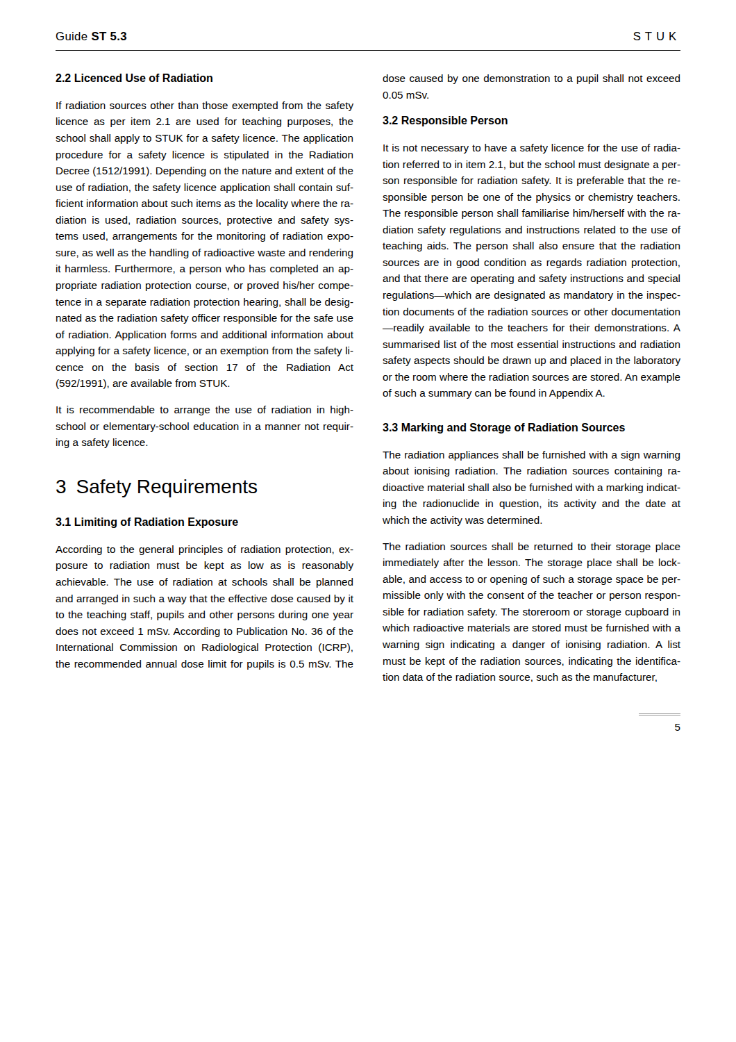Guide ST 5.3
STUK
2.2 Licenced Use of Radiation
If radiation sources other than those exempted from the safety licence as per item 2.1 are used for teaching purposes, the school shall apply to STUK for a safety licence. The application procedure for a safety licence is stipulated in the Radiation Decree (1512/1991). Depending on the nature and extent of the use of radiation, the safety licence application shall contain sufficient information about such items as the locality where the radiation is used, radiation sources, protective and safety systems used, arrangements for the monitoring of radiation exposure, as well as the handling of radioactive waste and rendering it harmless. Furthermore, a person who has completed an appropriate radiation protection course, or proved his/her competence in a separate radiation protection hearing, shall be designated as the radiation safety officer responsible for the safe use of radiation. Application forms and additional information about applying for a safety licence, or an exemption from the safety licence on the basis of section 17 of the Radiation Act (592/1991), are available from STUK.
It is recommendable to arrange the use of radiation in high-school or elementary-school education in a manner not requiring a safety licence.
3 Safety Requirements
3.1 Limiting of Radiation Exposure
According to the general principles of radiation protection, exposure to radiation must be kept as low as is reasonably achievable. The use of radiation at schools shall be planned and arranged in such a way that the effective dose caused by it to the teaching staff, pupils and other persons during one year does not exceed 1 mSv. According to Publication No. 36 of the International Commission on Radiological Protection (ICRP), the recommended annual dose limit for pupils is 0.5 mSv. The dose caused by one demonstration to a pupil shall not exceed 0.05 mSv.
3.2 Responsible Person
It is not necessary to have a safety licence for the use of radiation referred to in item 2.1, but the school must designate a person responsible for radiation safety. It is preferable that the responsible person be one of the physics or chemistry teachers. The responsible person shall familiarise him/herself with the radiation safety regulations and instructions related to the use of teaching aids. The person shall also ensure that the radiation sources are in good condition as regards radiation protection, and that there are operating and safety instructions and special regulations—which are designated as mandatory in the inspection documents of the radiation sources or other documentation—readily available to the teachers for their demonstrations. A summarised list of the most essential instructions and radiation safety aspects should be drawn up and placed in the laboratory or the room where the radiation sources are stored. An example of such a summary can be found in Appendix A.
3.3 Marking and Storage of Radiation Sources
The radiation appliances shall be furnished with a sign warning about ionising radiation. The radiation sources containing radioactive material shall also be furnished with a marking indicating the radionuclide in question, its activity and the date at which the activity was determined.
The radiation sources shall be returned to their storage place immediately after the lesson. The storage place shall be lockable, and access to or opening of such a storage space be permissible only with the consent of the teacher or person responsible for radiation safety. The storeroom or storage cupboard in which radioactive materials are stored must be furnished with a warning sign indicating a danger of ionising radiation. A list must be kept of the radiation sources, indicating the identification data of the radiation source, such as the manufacturer,
5